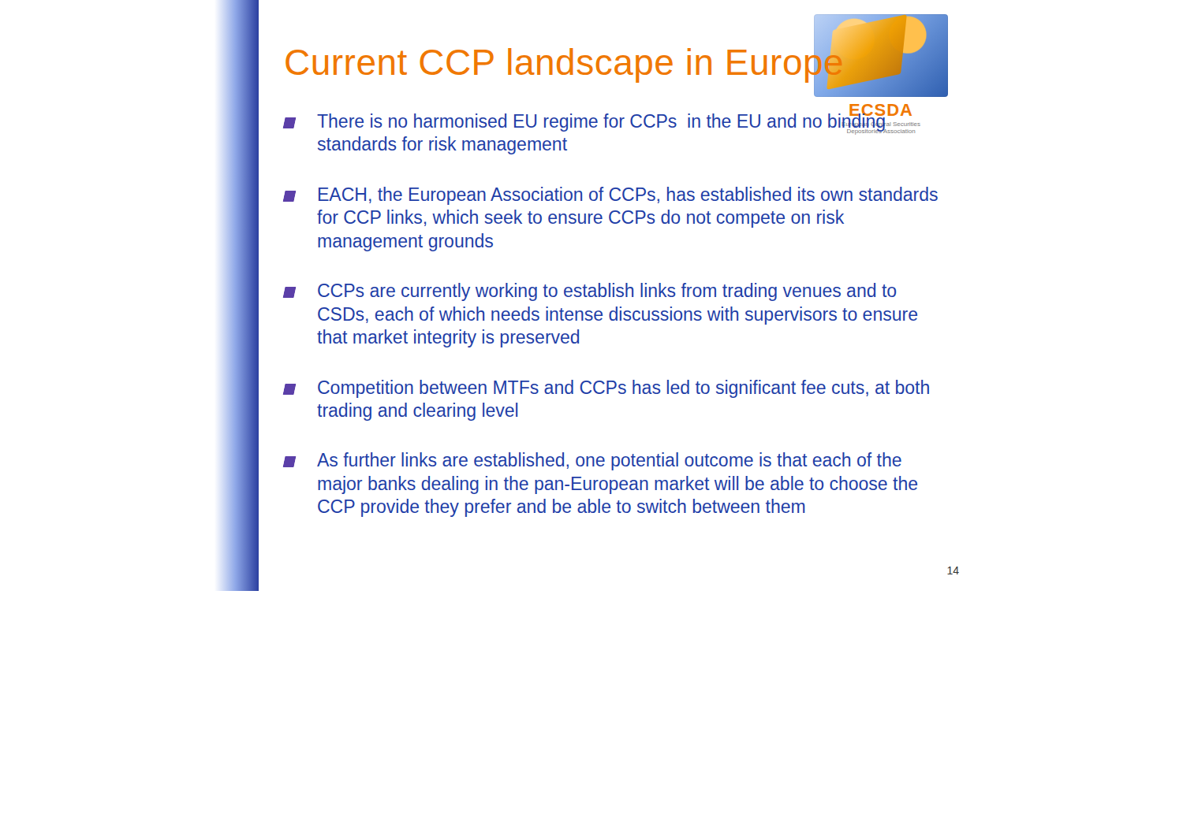ECSDA
European Central Securities
Depositories Association
Current CCP landscape in Europe
There is no harmonised EU regime for CCPs in the EU and no binding standards for risk management
EACH, the European Association of CCPs, has established its own standards for CCP links, which seek to ensure CCPs do not compete on risk management grounds
CCPs are currently working to establish links from trading venues and to CSDs, each of which needs intense discussions with supervisors to ensure that market integrity is preserved
Competition between MTFs and CCPs has led to significant fee cuts, at both trading and clearing level
As further links are established, one potential outcome is that each of the major banks dealing in the pan-European market will be able to choose the CCP provide they prefer and be able to switch between them
14